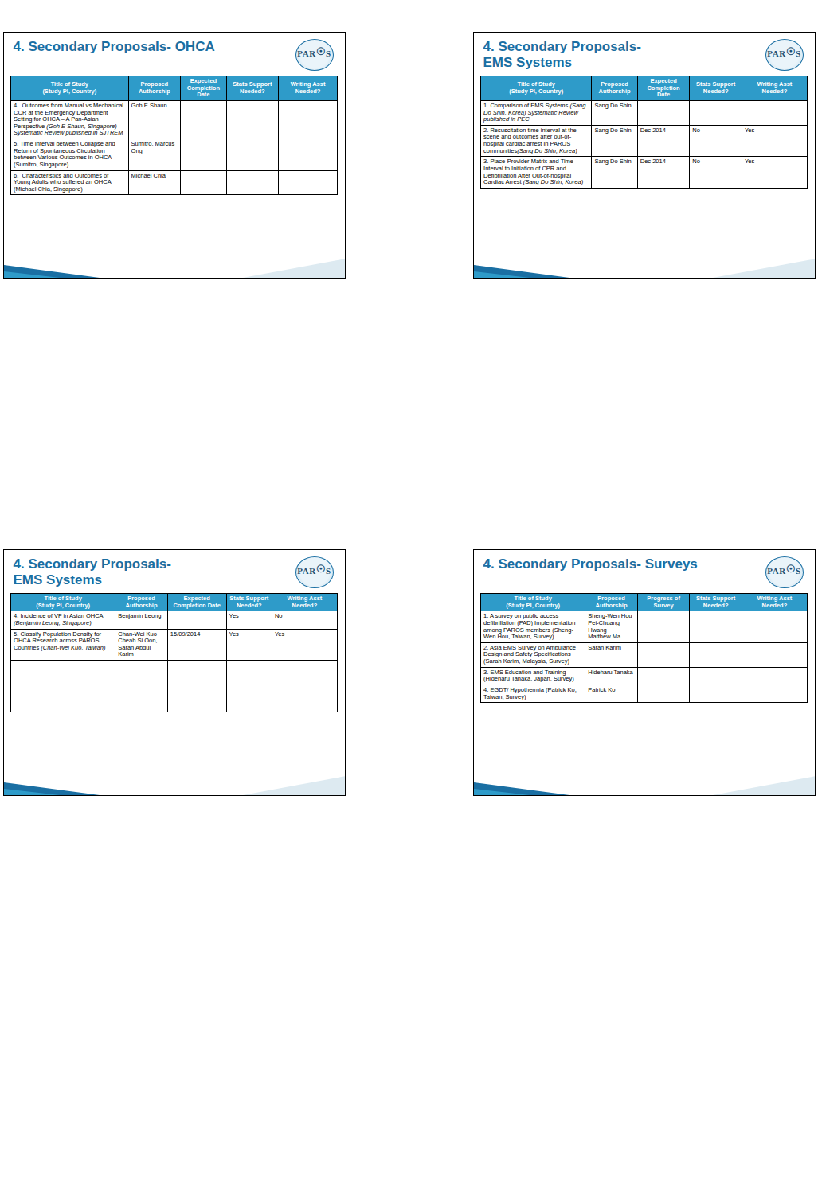4. Secondary Proposals- OHCA
PAR☉S
| Title of Study (Study PI, Country) | Proposed Authorship | Expected Completion Date | Stats Support Needed? | Writing Asst Needed? |
| --- | --- | --- | --- | --- |
| 4. Outcomes from Manual vs Mechanical CCR at the Emergency Department Setting for OHCA – A Pan-Asian Perspective (Goh E Shaun, Singapore) Systematic Review published in SJTREM | Goh E Shaun | | | |
| 5. Time Interval between Collapse and Return of Spontaneous Circulation between Various Outcomes in OHCA (Sumitro, Singapore) | Sumitro, Marcus Ong | | | |
| 6. Characteristics and Outcomes of Young Adults who suffered an OHCA (Michael Chia, Singapore) | Michael Chia | | | |
4. Secondary Proposals-
EMS Systems
PAR☉S
| Title of Study (Study PI, Country) | Proposed Authorship | Expected Completion Date | Stats Support Needed? | Writing Asst Needed? |
| --- | --- | --- | --- | --- |
| 1. Comparison of EMS Systems (Sang Do Shin, Korea) Systematic Review published in PEC | Sang Do Shin | | | |
| 2. Resuscitation time interval at the scene and outcomes after out-of-hospital cardiac arrest in PAROS communities (Sang Do Shin, Korea) | Sang Do Shin | Dec 2014 | No | Yes |
| 3. Place-Provider Matrix and Time Interval to Initiation of CPR and Defibrillation After Out-of-hospital Cardiac Arrest (Sang Do Shin, Korea) | Sang Do Shin | Dec 2014 | No | Yes |
4. Secondary Proposals-
EMS Systems
PAR☉S
| Title of Study (Study PI, Country) | Proposed Authorship | Expected Completion Date | Stats Support Needed? | Writing Asst Needed? |
| --- | --- | --- | --- | --- |
| 4. Incidence of VF in Asian OHCA (Benjamin Leong, Singapore) | Benjamin Leong | | Yes | No |
| 5. Classify Population Density for OHCA Research across PAROS Countries (Chan-Wei Kuo, Taiwan) | Chan-Wei Kuo Cheah Si Oon, Sarah Abdul Karim | 15/09/2014 | Yes | Yes |
4. Secondary Proposals- Surveys
PAR☉S
| Title of Study (Study PI, Country) | Proposed Authorship | Progress of Survey | Stats Support Needed? | Writing Asst Needed? |
| --- | --- | --- | --- | --- |
| 1. A survey on public access defibrillation (PAD) Implementation among PAROS members (Sheng-Wen Hou, Taiwan, Survey) | Sheng-Wen Hou Pei-Chuang Hwang Matthew Ma | | | |
| 2. Asia EMS Survey on Ambulance Design and Safety Specifications (Sarah Karim, Malaysia, Survey) | Sarah Karim | | | |
| 3. EMS Education and Training (Hideharu Tanaka, Japan, Survey) | Hideharu Tanaka | | | |
| 4. EGDT/ Hypothermia (Patrick Ko, Taiwan, Survey) | Patrick Ko | | | |